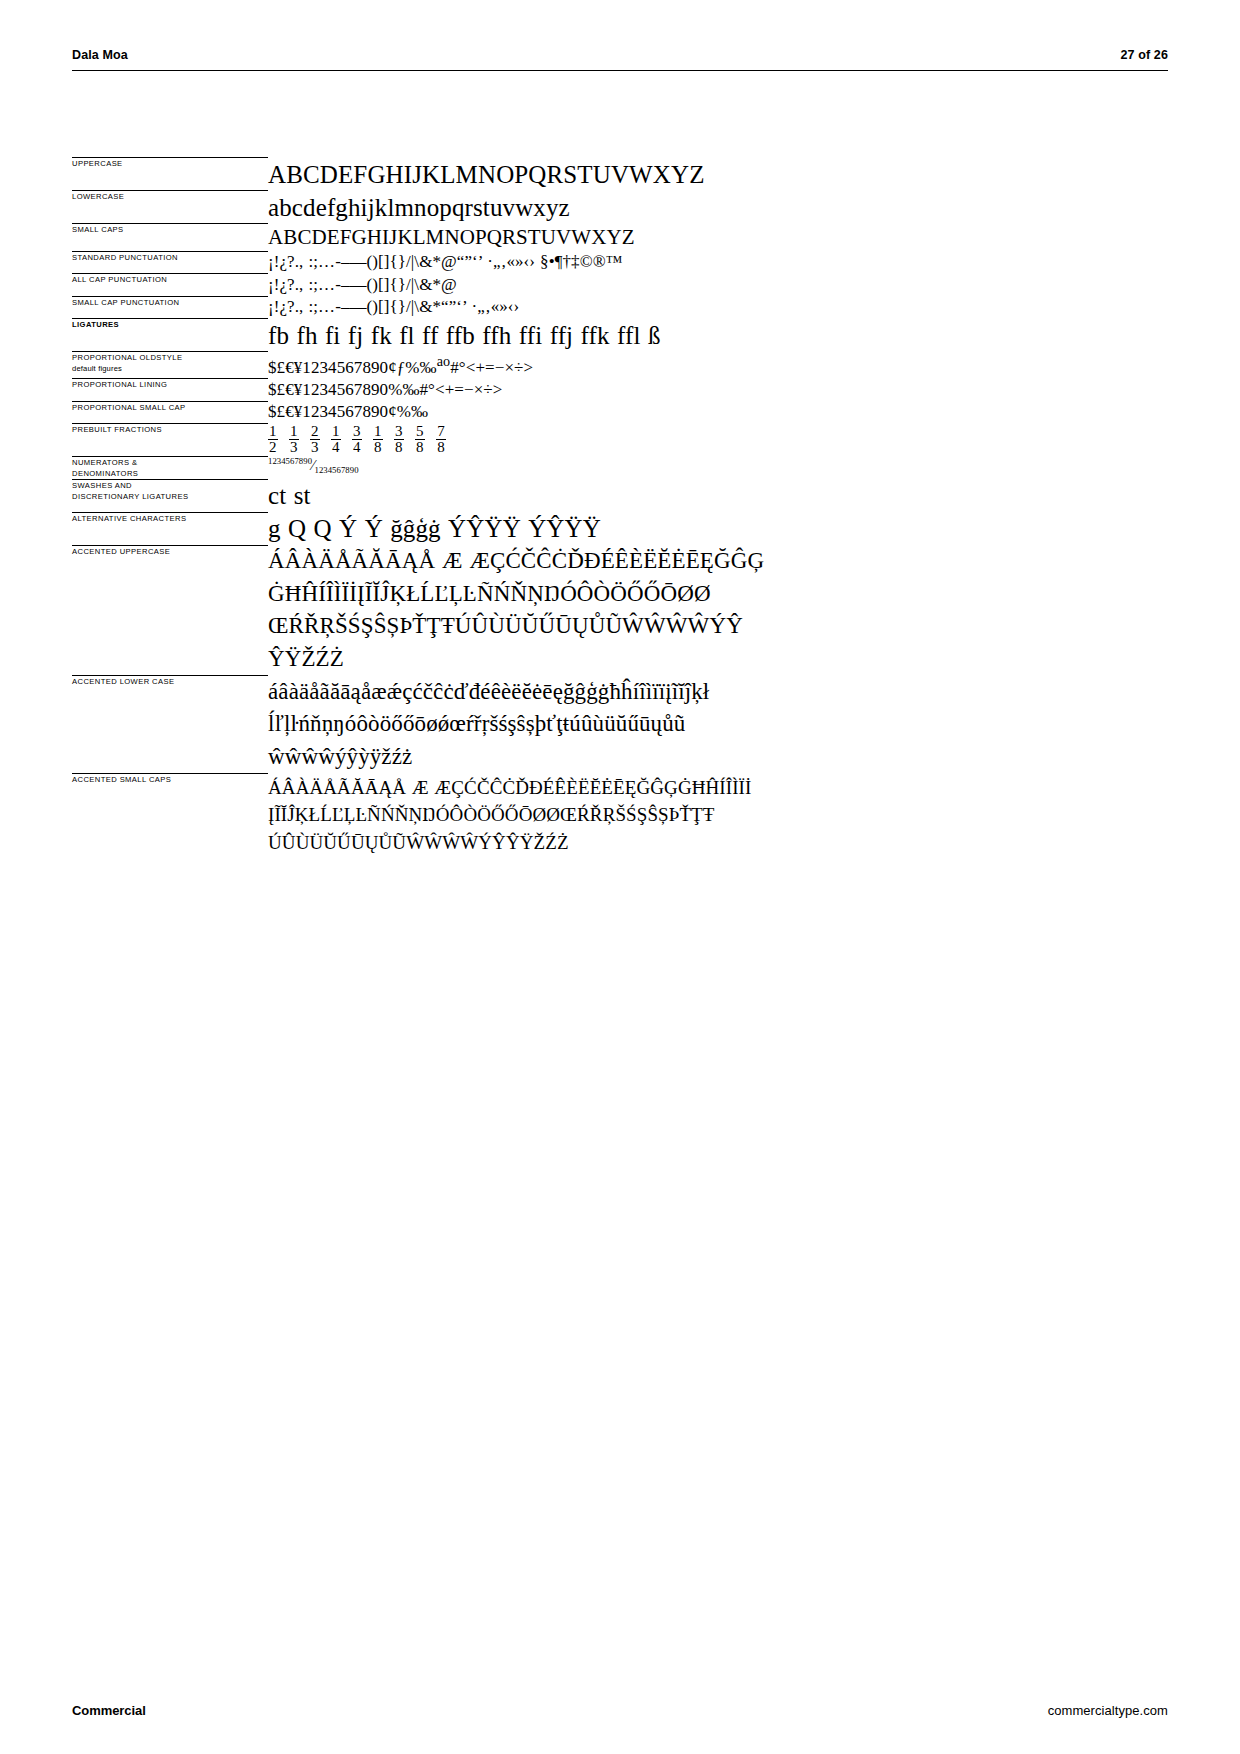Dala Moa 27 of 26
| Uppercase | ABCDEFGHIJKLMNOPQRSTUVWXYZ |
| Lowercase | abcdefghijklmnopqrstuvwxyz |
| Small Caps | ABCDEFGHIJKLMNOPQRSTUVWXYZ |
| Standard Punctuation | ¡!¿?., :;…-–—()[]{}//\&*@“”‘’ ·„‚«»‹› §•¶†‡©®™ |
| All Cap Punctuation | ¡!¿?., :;…-–—()[]{}//\&*@ |
| Small Cap Punctuation | ¡!¿?., :;…-–—()[]{}//\&*“”‘’ ·„‚«»‹› |
| Ligatures | fb fh fi fj fk fl ff ffb ffh ffi ffj ffk ffl ß |
| Proportional Oldstyle default figures | $£€¥1234567890¢ƒ%‰ ao #°<+=−×÷> |
| Proportional Lining | $£€¥1234567890%‰#°<+=−×÷> |
| Proportional Small Cap | $£€¥1234567890¢%‰ |
| Prebuilt Fractions | 1 2 1 3 2 3 1 4 3 4 1 8 3 8 5 8 7 8 |
| Numerators & Denominators | 1234567890 ⁄ 1234567890 |
| Swashes and Discretionary Ligatures | ct st |
| Alternative Characters | g Q Q Ý Ý ğĝģġ ÝŶŸŸ ÝŶŸŸ |
| Accented Uppercase | ÁÂÀÄÅÃĂĀĄÅ Æ ÆÇĆČĈĊĎĐÉÊÈËĔĖĒĘĞĜĢ ĠĦĤÍÎÌÏİĮĨĬĴĶŁĹĽĻĿÑŃŇŅŊÓÔÒÖŐŐŌØØ ŒŔŘŖŠŚŞŜȘÞŤŢŦÚÛÙÜŬŰŪŲŮŨŴŴŴŴÝŶ ŶŸŽŹŻ |
| Accented Lower Case | áâàäåãăāąåæǽçćčĉċďđéêèëĕėēęğĝģġħĥíîìïïįĩĭĵķł ĺľļŀńňņŋóôòöőőōøǿœŕřŗšśşŝșþťţŧúûùüŭűūųůũ ŵŵŵŵýŷỳÿžźż |
| Accented Small Caps | ÁÂÀÄÅÃĂĀĄÅ Æ ÆÇĆČĈĊĎĐÉÊÈËĔĖĒĘĞĜĢĠĦĤÍÎÌÏİ ĮĨĬĴĶŁĹĽĻĿÑŃŇŅŊÓÔÒÖŐŐŌØØŒŔŘŖŠŚŞŜȘÞŤŢŦ ÚÛÙÜŬŰŪŲŮŨŴŴŴŴÝŶŶŸŽŹŻ |
Commercial commercialtype.com